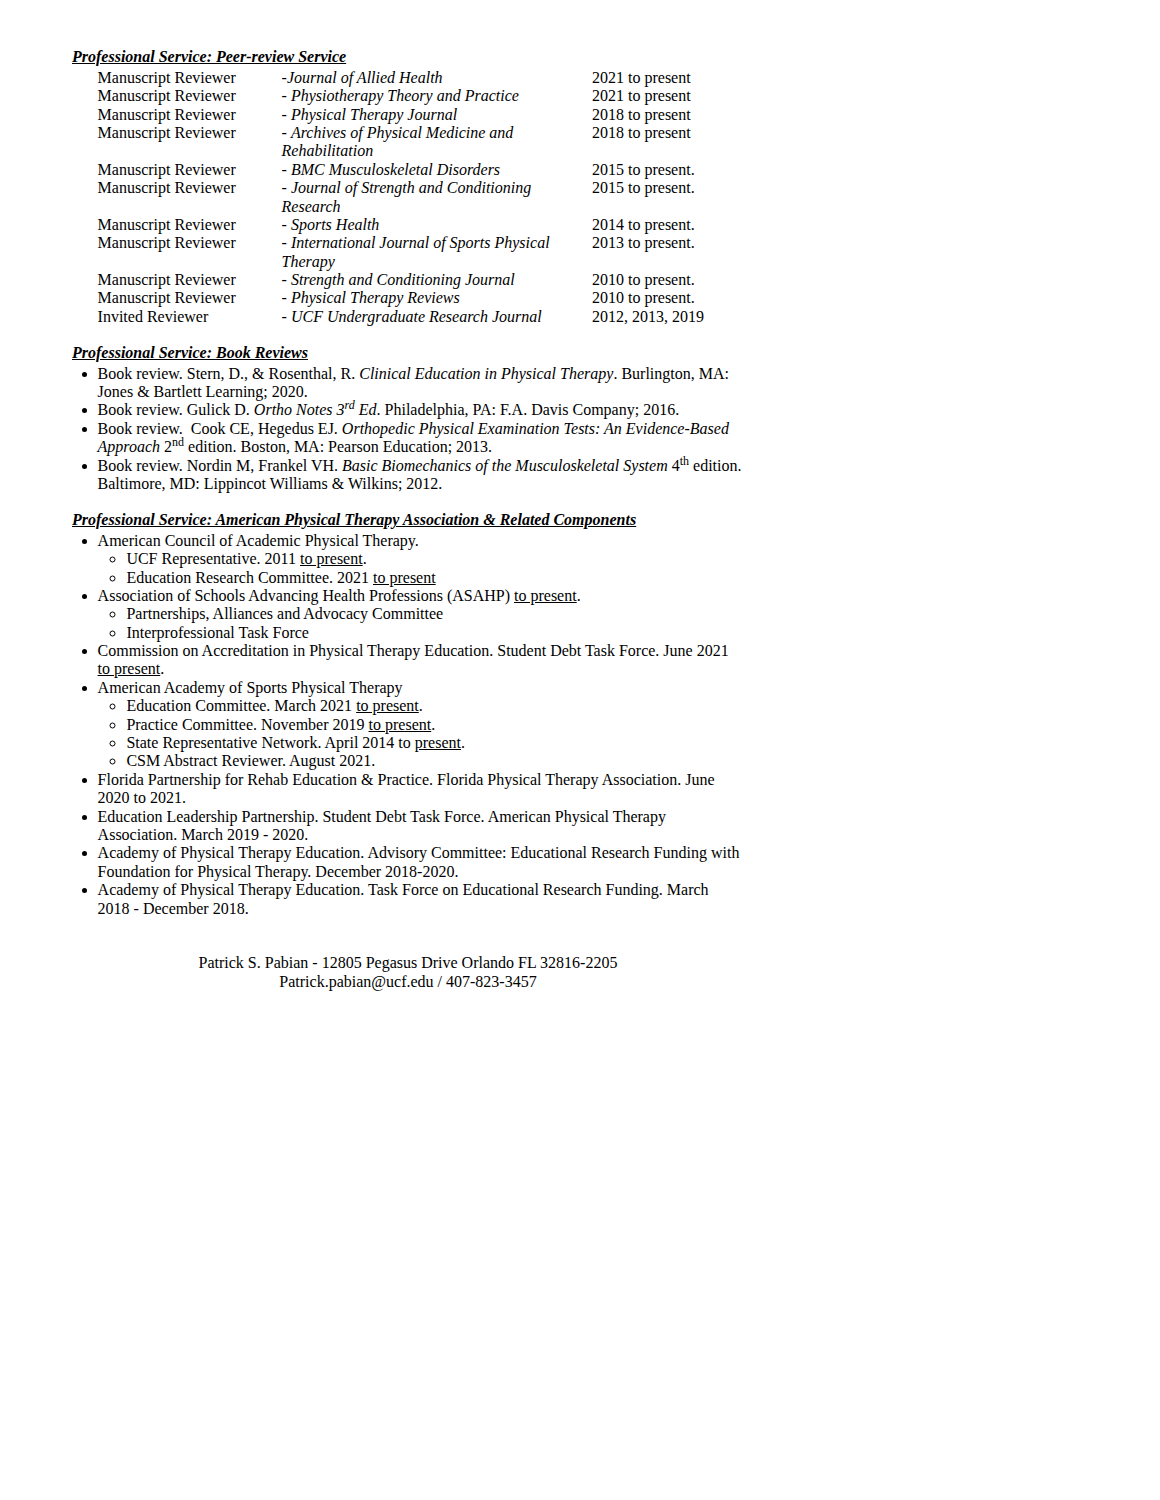Professional Service: Peer-review Service
Manuscript Reviewer-Journal of Allied Health 2021 to present
Manuscript Reviewer- Physiotherapy Theory and Practice 2021 to present
Manuscript Reviewer- Physical Therapy Journal 2018 to present
Manuscript Reviewer- Archives of Physical Medicine and Rehabilitation 2018 to present
Manuscript Reviewer- BMC Musculoskeletal Disorders 2015 to present.
Manuscript Reviewer- Journal of Strength and Conditioning Research 2015 to present.
Manuscript Reviewer- Sports Health 2014 to present.
Manuscript Reviewer- International Journal of Sports Physical Therapy 2013 to present.
Manuscript Reviewer- Strength and Conditioning Journal 2010 to present.
Manuscript Reviewer- Physical Therapy Reviews 2010 to present.
Invited Reviewer- UCF Undergraduate Research Journal 2012, 2013, 2019
Professional Service: Book Reviews
Book review. Stern, D., & Rosenthal, R. Clinical Education in Physical Therapy. Burlington, MA: Jones & Bartlett Learning; 2020.
Book review. Gulick D. Ortho Notes 3rd Ed. Philadelphia, PA: F.A. Davis Company; 2016.
Book review. Cook CE, Hegedus EJ. Orthopedic Physical Examination Tests: An Evidence-Based Approach 2nd edition. Boston, MA: Pearson Education; 2013.
Book review. Nordin M, Frankel VH. Basic Biomechanics of the Musculoskeletal System 4th edition. Baltimore, MD: Lippincot Williams & Wilkins; 2012.
Professional Service: American Physical Therapy Association & Related Components
American Council of Academic Physical Therapy.
UCF Representative. 2011 to present.
Education Research Committee. 2021 to present
Association of Schools Advancing Health Professions (ASAHP) to present.
Partnerships, Alliances and Advocacy Committee
Interprofessional Task Force
Commission on Accreditation in Physical Therapy Education. Student Debt Task Force. June 2021 to present.
American Academy of Sports Physical Therapy
Education Committee. March 2021 to present.
Practice Committee. November 2019 to present.
State Representative Network. April 2014 to present.
CSM Abstract Reviewer. August 2021.
Florida Partnership for Rehab Education & Practice. Florida Physical Therapy Association. June 2020 to 2021.
Education Leadership Partnership. Student Debt Task Force. American Physical Therapy Association. March 2019 - 2020.
Academy of Physical Therapy Education. Advisory Committee: Educational Research Funding with Foundation for Physical Therapy. December 2018-2020.
Academy of Physical Therapy Education. Task Force on Educational Research Funding. March 2018 - December 2018.
Patrick S. Pabian - 12805 Pegasus Drive Orlando FL 32816-2205
Patrick.pabian@ucf.edu / 407-823-3457